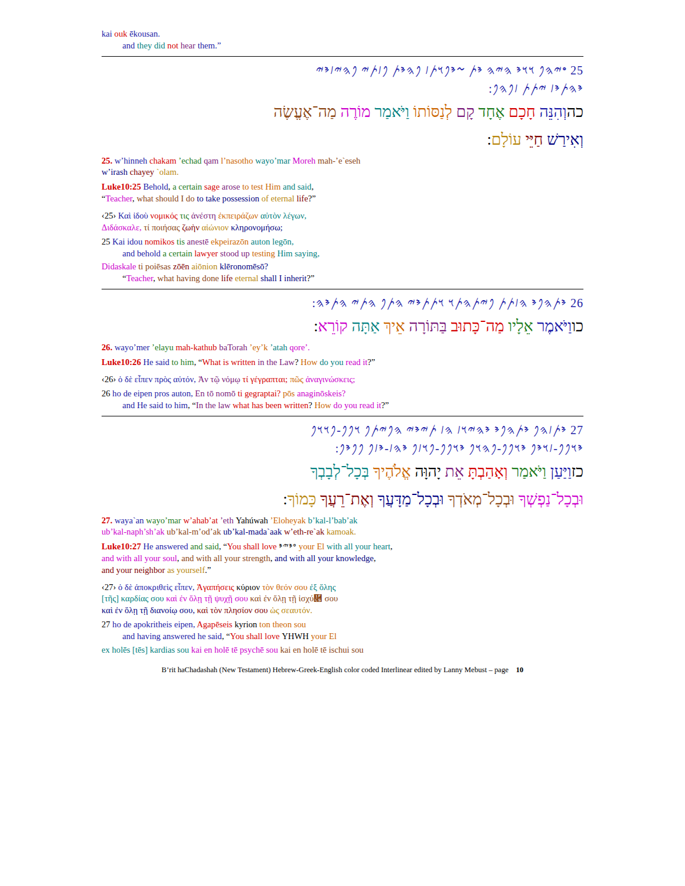kai ouk ēkousan.
and they did not hear them.”
25 𐤏𐤉𐤄𐤐 𐤅𐤅𐤘 𐤄𐤉𐤄 𐤘𐤕 𐤆𐤘𐤐𐤅𐤕𐤖 𐤐𐤄𐤘𐤕 𐤐𐤖𐤕𐤉 𐤐𐤄𐤉𐤖𐤘𐤉
𐤘𐤄𐤕𐤘𐤖 𐤉𐤕𐤕 𐤖𐤐𐤄𐤐:
כהוְהִנֵּה חָכָם אֶחָד קָם לְנַסּוֹתוֹ וַיֹּאמַר מוֹרֶה מַה־אֶעֱשֶׂה
וְאִירַשׁ חַיֵּי עוֹלָם:
25. w’hinneh chakam ’echad qam l’nasotho wayo’mar Moreh mah-’e`eseh
w’irash chayey `olam.
Luke10:25 Behold, a certain sage arose to test Him and said,
“Teacher, what should I do to take possession of eternal life?”
‹25› Καὶ ἰδοὺ νομικός τις ἀνέστη ἐκπειράζων αὐτὸν λέγων,
Διδάσκαλε, τί ποιήσας ζωὴν αἰώνιον κληρονομήσω;
25 Kai idou nomikos tis anestē ekpeirazōn auton legōn, and behold a certain lawyer stood up testing Him saying,
Didaskale ti poiēsas zōēn aiōnion klēronomēsō? “Teacher, what having done life eternal shall I inherit?”
26 𐤘𐤕𐤄𐤐𐤘 𐤄𐤖𐤕𐤕 𐤐𐤉𐤕𐤄𐤕𐤅 𐤅𐤕𐤕𐤘𐤉 𐤄𐤕𐤐 𐤄𐤕𐤉 𐤄𐤕𐤘𐤄:
כווַיֹּאמֶר אֵלָיו מַה־כָּתוּב בַּתּוֹרָה אֵיךְ אַתָּה קוֹרֵא:
26. wayo’mer ’elayu mah-kathub baTorah ’ey’k ’atah qore’.
Luke10:26 He said to him, “What is written in the Law? How do you read it?”
‹26› ὁ δὲ εἶπεν πρὸς αὐτόν, Ἀν τῷ νόμῳ τί γέγραπται; πῶς ἀναγινώσκεις;
26 ho de eipen pros auton, En tō nomō ti gegraptai? pōs anaginōskeis? and He said to him, “In the law what has been written? How do you read it?”
27 𐤘𐤕𐤖𐤄𐤐 𐤘𐤕𐤄𐤐𐤘 𐤘𐤄𐤉𐤅𐤖 𐤄𐤖 𐤕𐤉𐤘𐤉 𐤄𐤐𐤉𐤕𐤐 𐤅𐤐𐤐-𐤐𐤅𐤅𐤐
𐤘𐤅𐤐𐤐-𐤖𐤅𐤘𐤐 𐤘𐤅𐤐𐤐-𐤐𐤄𐤅𐤐 𐤘𐤅𐤐𐤐-𐤐𐤅𐤖𐤐 𐤘𐤄𐤖-𐤘𐤖𐤐 𐤐𐤐𐤘𐤐:
כזוַיַּעַן וַיֹּאמַר וְאָהַבְתָּ אֵת יָהוָּה אֱלֹהֶיךָ בְּכָל־לְבָבְךָ
וּבְכָל־נַפְשְׁךָ וּבְכָל־מְאֹדְךָ וּבְכָל־מַדָּעֲךָ וְאֶת־רֵעֲךָ כָּמוֹךָ:
27. waya`an wayo’mar w’ahab’at ’eth Yahúwah ’Eloheyak b’kal-l’bab’ak
ub’kal-naph’sh’ak ub’kal-m’od’ak ub’kal-mada`aak w’eth-re`ak kamoak.
Luke10:27 He answered and said, “You shall love 𐤏𐤘𐤉𐤘 your El with all your heart,
and with all your soul, and with all your strength, and with all your knowledge,
and your neighbor as yourself.”
‹27› ὁ δὲ ἀποκριθεὶς εἶπεν, Ἀγαπήσεις κύριον τὸν θεόν σου ἐξ ὅλης
[τῆς] καρδίας σου καὶ ἐν ὅλῃ τῇ ψυχῇ σου καὶ ἐν ὅλῃ τῇ ἰσχύ῅ σου
καὶ ἐν ὅλῃ τῇ διανοίῳ σου, καὶ τὸν πλησίον σου ὡς σεαυτόν.
27 ho de apokritheis eipen, Agapēseis kyrion ton theon sou and having answered he said, “You shall love YHWH your El
ex holēs [tēs] kardias sou kai en holē tē psychē sou kai en holē tē ischui sou
B’rit haChadashah (New Testament) Hebrew-Greek-English color coded Interlinear edited by Lanny Mebust – page 10